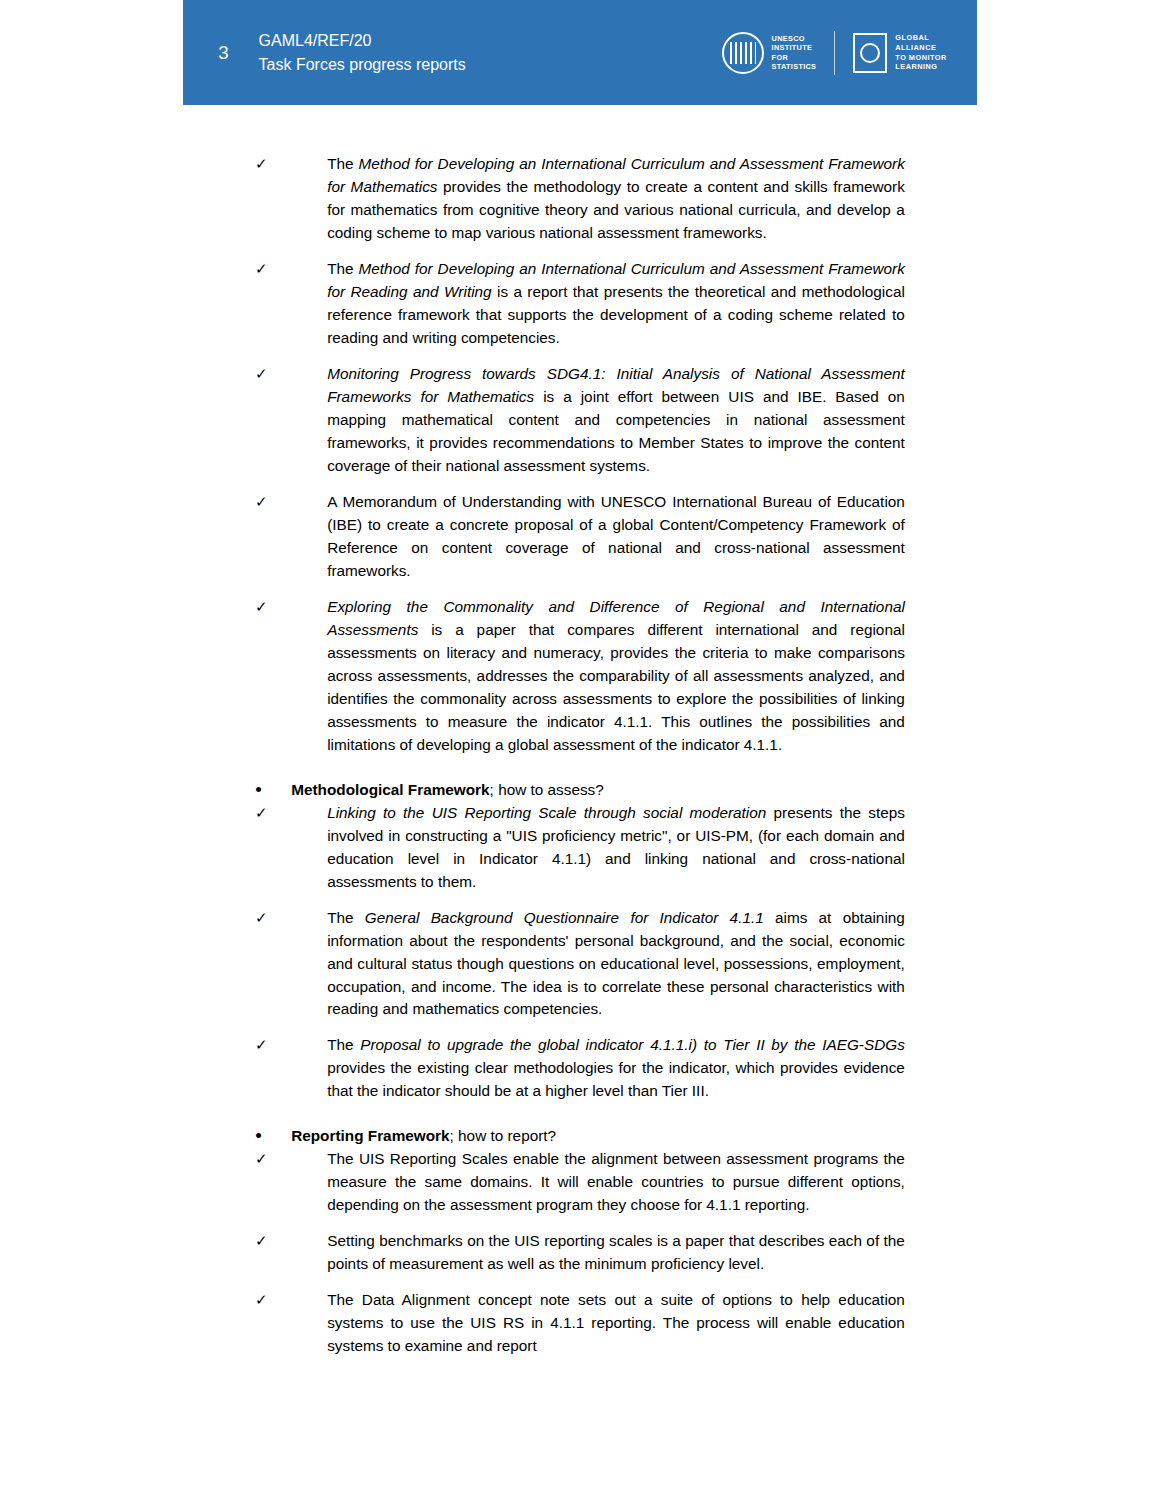3
GAML4/REF/20
Task Forces progress reports
UNESCO
INSTITUTE
FOR
STATISTICS
GLOBAL
ALLIANCE
TO MONITOR
LEARNING
The Method for Developing an International Curriculum and Assessment Framework for Mathematics provides the methodology to create a content and skills framework for mathematics from cognitive theory and various national curricula, and develop a coding scheme to map various national assessment frameworks.
The Method for Developing an International Curriculum and Assessment Framework for Reading and Writing is a report that presents the theoretical and methodological reference framework that supports the development of a coding scheme related to reading and writing competencies.
Monitoring Progress towards SDG4.1: Initial Analysis of National Assessment Frameworks for Mathematics is a joint effort between UIS and IBE. Based on mapping mathematical content and competencies in national assessment frameworks, it provides recommendations to Member States to improve the content coverage of their national assessment systems.
A Memorandum of Understanding with UNESCO International Bureau of Education (IBE) to create a concrete proposal of a global Content/Competency Framework of Reference on content coverage of national and cross-national assessment frameworks.
Exploring the Commonality and Difference of Regional and International Assessments is a paper that compares different international and regional assessments on literacy and numeracy, provides the criteria to make comparisons across assessments, addresses the comparability of all assessments analyzed, and identifies the commonality across assessments to explore the possibilities of linking assessments to measure the indicator 4.1.1. This outlines the possibilities and limitations of developing a global assessment of the indicator 4.1.1.
Methodological Framework; how to assess?
Linking to the UIS Reporting Scale through social moderation presents the steps involved in constructing a "UIS proficiency metric", or UIS-PM, (for each domain and education level in Indicator 4.1.1) and linking national and cross-national assessments to them.
The General Background Questionnaire for Indicator 4.1.1 aims at obtaining information about the respondents' personal background, and the social, economic and cultural status though questions on educational level, possessions, employment, occupation, and income. The idea is to correlate these personal characteristics with reading and mathematics competencies.
The Proposal to upgrade the global indicator 4.1.1.i) to Tier II by the IAEG-SDGs provides the existing clear methodologies for the indicator, which provides evidence that the indicator should be at a higher level than Tier III.
Reporting Framework; how to report?
The UIS Reporting Scales enable the alignment between assessment programs the measure the same domains. It will enable countries to pursue different options, depending on the assessment program they choose for 4.1.1 reporting.
Setting benchmarks on the UIS reporting scales is a paper that describes each of the points of measurement as well as the minimum proficiency level.
The Data Alignment concept note sets out a suite of options to help education systems to use the UIS RS in 4.1.1 reporting. The process will enable education systems to examine and report